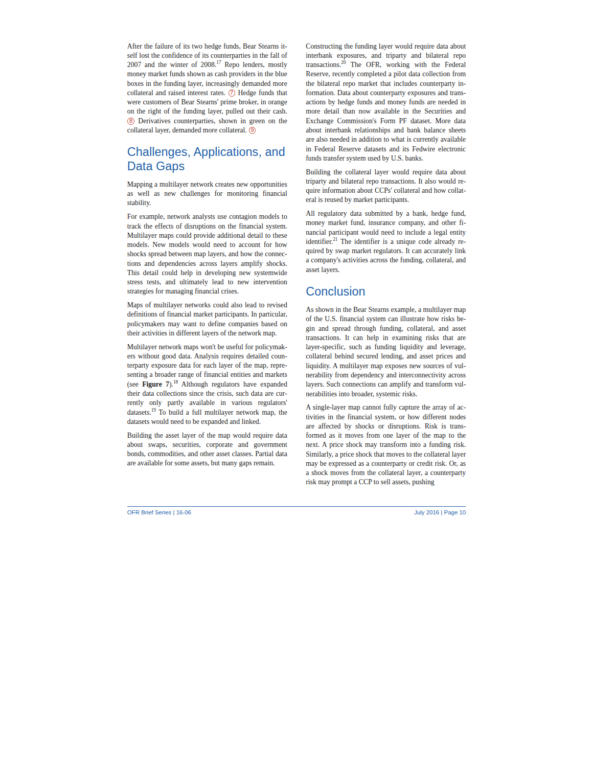After the failure of its two hedge funds, Bear Stearns itself lost the confidence of its counterparties in the fall of 2007 and the winter of 2008.17 Repo lenders, mostly money market funds shown as cash providers in the blue boxes in the funding layer, increasingly demanded more collateral and raised interest rates. 7 Hedge funds that were customers of Bear Stearns' prime broker, in orange on the right of the funding layer, pulled out their cash. 8 Derivatives counterparties, shown in green on the collateral layer, demanded more collateral. 9
Challenges, Applications, and Data Gaps
Mapping a multilayer network creates new opportunities as well as new challenges for monitoring financial stability.
For example, network analysts use contagion models to track the effects of disruptions on the financial system. Multilayer maps could provide additional detail to these models. New models would need to account for how shocks spread between map layers, and how the connections and dependencies across layers amplify shocks. This detail could help in developing new systemwide stress tests, and ultimately lead to new intervention strategies for managing financial crises.
Maps of multilayer networks could also lead to revised definitions of financial market participants. In particular, policymakers may want to define companies based on their activities in different layers of the network map.
Multilayer network maps won't be useful for policymakers without good data. Analysis requires detailed counterparty exposure data for each layer of the map, representing a broader range of financial entities and markets (see Figure 7).18 Although regulators have expanded their data collections since the crisis, such data are currently only partly available in various regulators' datasets.19 To build a full multilayer network map, the datasets would need to be expanded and linked.
Building the asset layer of the map would require data about swaps, securities, corporate and government bonds, commodities, and other asset classes. Partial data are available for some assets, but many gaps remain.
Constructing the funding layer would require data about interbank exposures, and triparty and bilateral repo transactions.20 The OFR, working with the Federal Reserve, recently completed a pilot data collection from the bilateral repo market that includes counterparty information. Data about counterparty exposures and transactions by hedge funds and money funds are needed in more detail than now available in the Securities and Exchange Commission's Form PF dataset. More data about interbank relationships and bank balance sheets are also needed in addition to what is currently available in Federal Reserve datasets and its Fedwire electronic funds transfer system used by U.S. banks.
Building the collateral layer would require data about triparty and bilateral repo transactions. It also would require information about CCPs' collateral and how collateral is reused by market participants.
All regulatory data submitted by a bank, hedge fund, money market fund, insurance company, and other financial participant would need to include a legal entity identifier.21 The identifier is a unique code already required by swap market regulators. It can accurately link a company's activities across the funding, collateral, and asset layers.
Conclusion
As shown in the Bear Stearns example, a multilayer map of the U.S. financial system can illustrate how risks begin and spread through funding, collateral, and asset transactions. It can help in examining risks that are layer-specific, such as funding liquidity and leverage, collateral behind secured lending, and asset prices and liquidity. A multilayer map exposes new sources of vulnerability from dependency and interconnectivity across layers. Such connections can amplify and transform vulnerabilities into broader, systemic risks.
A single-layer map cannot fully capture the array of activities in the financial system, or how different nodes are affected by shocks or disruptions. Risk is transformed as it moves from one layer of the map to the next. A price shock may transform into a funding risk. Similarly, a price shock that moves to the collateral layer may be expressed as a counterparty or credit risk. Or, as a shock moves from the collateral layer, a counterparty risk may prompt a CCP to sell assets, pushing
OFR Brief Series | 16-06 July 2016 | Page 10